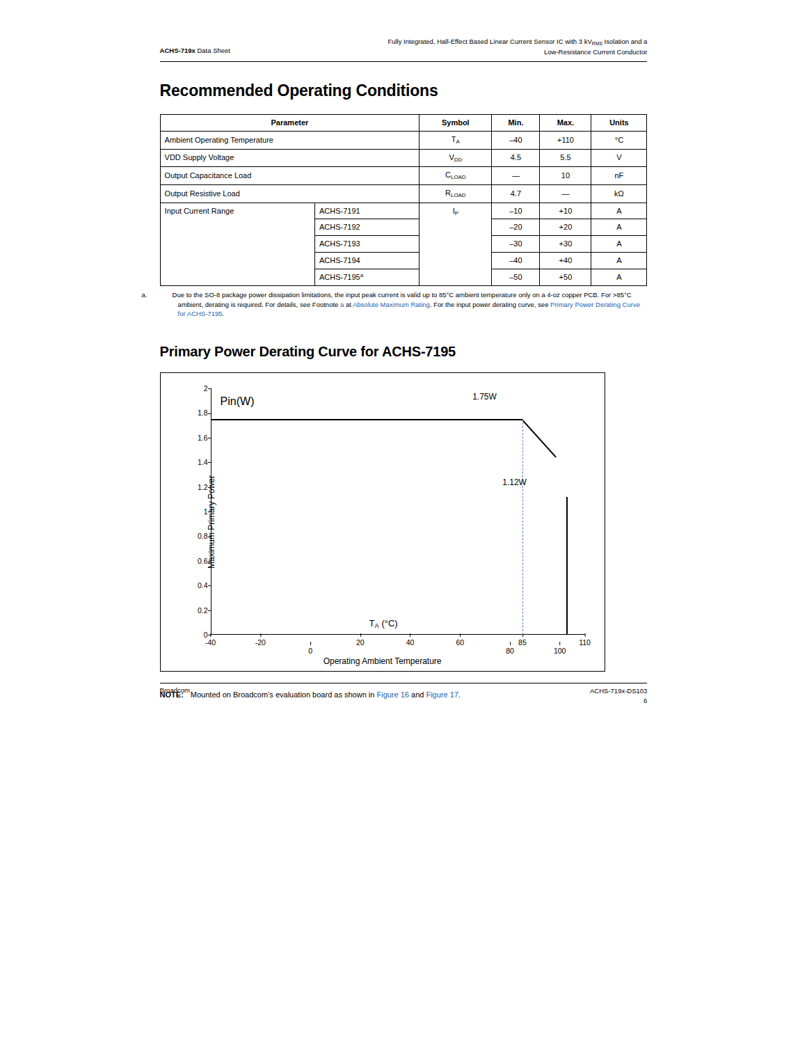ACHS-719x Data Sheet
Fully Integrated, Hall-Effect Based Linear Current Sensor IC with 3 kVRMS Isolation and a
Low-Resistance Current Conductor
Recommended Operating Conditions
| Parameter | Symbol | Min. | Max. | Units |
| --- | --- | --- | --- | --- |
| Ambient Operating Temperature | T A | –40 | +110 | °C |
| VDD Supply Voltage | V DD | 4.5 | 5.5 | V |
| Output Capacitance Load | C LOAD | — | 10 | nF |
| Output Resistive Load | R LOAD | 4.7 | — | kΩ |
| Input Current Range | ACHS-7191 | I P | –10 | +10 | A |
| ACHS-7192 | –20 | +20 | A |
| ACHS-7193 | –30 | +30 | A |
| ACHS-7194 | –40 | +40 | A |
| ACHS-7195 a | –50 | +50 | A |
a. Due to the SO-8 package power dissipation limitations, the input peak current is valid up to 85°C ambient temperature only on a 4-oz copper PCB. For >85°C ambient, derating is required. For details, see Footnote a at Absolute Maximum Rating. For the input power derating curve, see Primary Power Derating Curve for ACHS-7195.
Primary Power Derating Curve for ACHS-7195
Maximum Primary Power
2
1.8
1.6
1.4
1.2
1
0.8
0.6
0.4
0.2
0
-40
-20
0
20
40
60
80
85
100
110
1.75W
1.12W
Pin(W)
TA (°C)
Operating Ambient Temperature
NOTE: Mounted on Broadcom’s evaluation board as shown in Figure 16 and Figure 17.
Broadcom
ACHS-719x-DS103
6